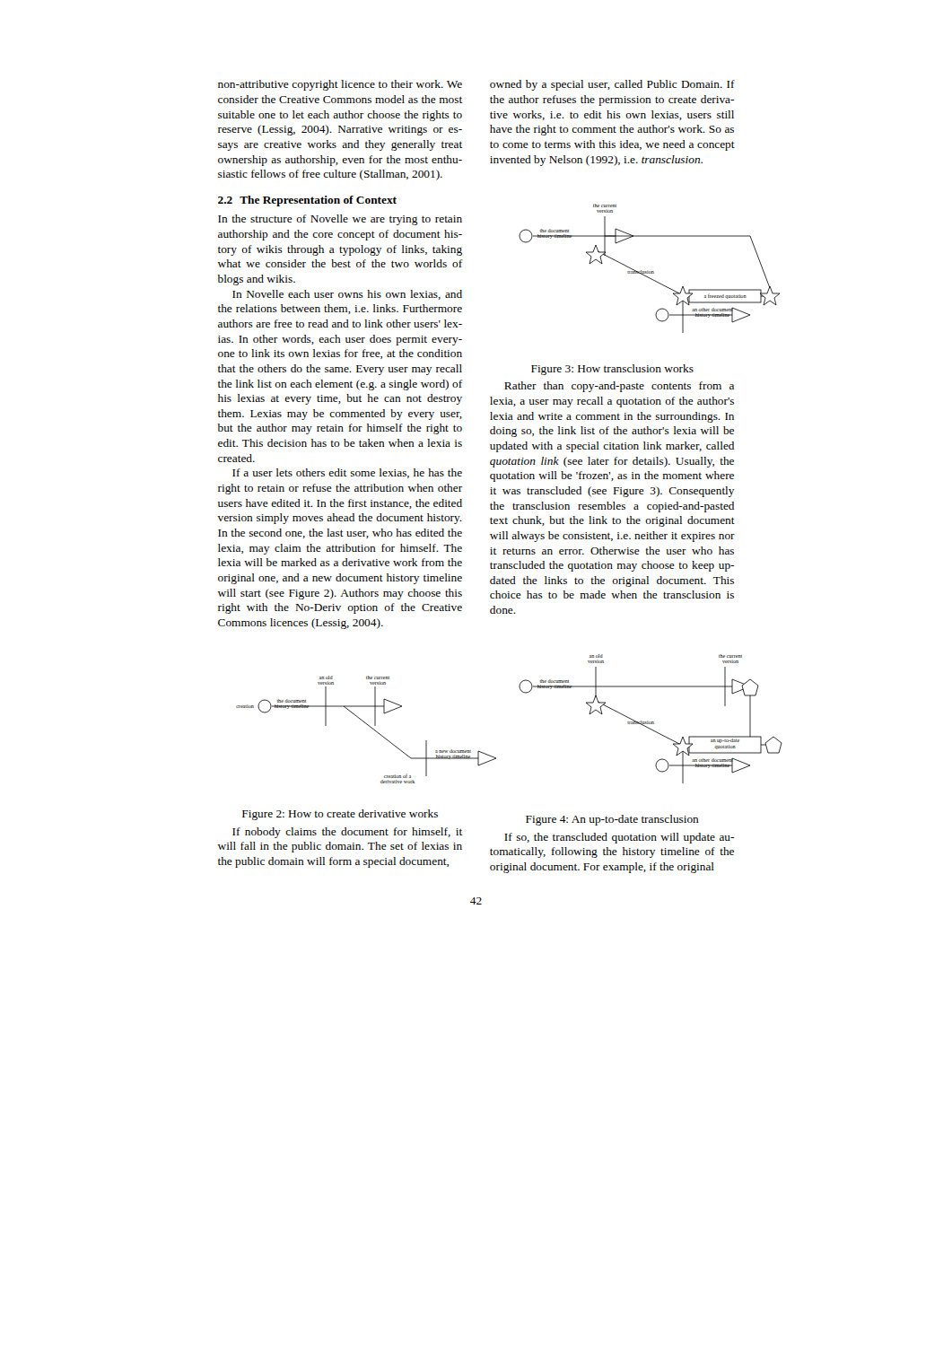non-attributive copyright licence to their work. We consider the Creative Commons model as the most suitable one to let each author choose the rights to reserve (Lessig, 2004). Narrative writings or essays are creative works and they generally treat ownership as authorship, even for the most enthusiastic fellows of free culture (Stallman, 2001).
2.2 The Representation of Context
In the structure of Novelle we are trying to retain authorship and the core concept of document history of wikis through a typology of links, taking what we consider the best of the two worlds of blogs and wikis.
In Novelle each user owns his own lexias, and the relations between them, i.e. links. Furthermore authors are free to read and to link other users' lexias. In other words, each user does permit everyone to link its own lexias for free, at the condition that the others do the same. Every user may recall the link list on each element (e.g. a single word) of his lexias at every time, but he can not destroy them. Lexias may be commented by every user, but the author may retain for himself the right to edit. This decision has to be taken when a lexia is created.
If a user lets others edit some lexias, he has the right to retain or refuse the attribution when other users have edited it. In the first instance, the edited version simply moves ahead the document history. In the second one, the last user, who has edited the lexia, may claim the attribution for himself. The lexia will be marked as a derivative work from the original one, and a new document history timeline will start (see Figure 2). Authors may choose this right with the No-Deriv option of the Creative Commons licences (Lessig, 2004).
an old version the current version the document history timeline creation creation of a derivative work a new document history timeline
Figure 2: How to create derivative works
If nobody claims the document for himself, it will fall in the public domain. The set of lexias in the public domain will form a special document,
owned by a special user, called Public Domain. If the author refuses the permission to create derivative works, i.e. to edit his own lexias, users still have the right to comment the author's work. So as to come to terms with this idea, we need a concept invented by Nelson (1992), i.e. transclusion.
the current version the document history timeline transclusion a freezed quotation an other document history timeline
Figure 3: How transclusion works
Rather than copy-and-paste contents from a lexia, a user may recall a quotation of the author's lexia and write a comment in the surroundings. In doing so, the link list of the author's lexia will be updated with a special citation link marker, called quotation link (see later for details). Usually, the quotation will be 'frozen', as in the moment where it was transcluded (see Figure 3). Consequently the transclusion resembles a copied-and-pasted text chunk, but the link to the original document will always be consistent, i.e. neither it expires nor it returns an error. Otherwise the user who has transcluded the quotation may choose to keep updated the links to the original document. This choice has to be made when the transclusion is done.
an old version the current version the document history timeline transclusion an up-to-date quotation an other document history timeline
Figure 4: An up-to-date transclusion
If so, the transcluded quotation will update automatically, following the history timeline of the original document. For example, if the original
42